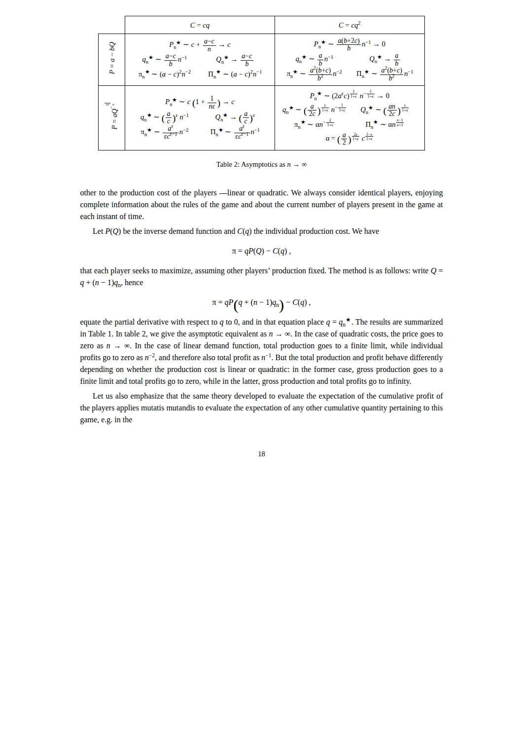| | C = cq | C = cq 2 |
| P = a − bQ | P n ★ ∼ c + a − c n → c q n ★ ∼ a − c b n −1 Q n ★ → a − c b π n ★ ∼ ( a − c ) 2 n −2 Π n ★ ∼ ( a − c ) 2 n −1 | P n ★ ∼ a ( b +2 c ) b n −1 → 0 q n ★ ∼ a b n −1 Q n ★ → a b π n ★ ∼ a 2 ( b + c ) b 2 n −2 Π n ★ ∼ a 2 ( b + c ) b 2 n −1 |
| P = aQ − 1 ε | P n ★ ∼ c ( 1 + 1 n ε ) → c q n ★ ∼ ( a c ) ε n −1 Q n ★ → ( a c ) ε π n ★ ∼ a ε ε c ε−1 n −2 Π n ★ ∼ a ε ε c ε−1 n −1 | P n ★ ∼ (2 a ε c ) 1 1+ε n − 1 1+ε → 0 q n ★ ∼ ( a 2 c ) ε 1+ε n − 1 1+ε Q n ★ ∼ ( an 2 c ) ε 1+ε π n ★ ∼ α n − 2 1+ε Π n ★ ∼ α n ε−1 ε+1 α = ( a 2 ) 2ε 1+ε c 1−ε 1+ε |
Table 2: Asymptotics as n → ∞
other to the production cost of the players —linear or quadratic. We always consider identical players, enjoying complete information about the rules of the game and about the current number of players present in the game at each instant of time.
Let P(Q) be the inverse demand function and C(q) the individual production cost. We have
π = qP(Q) − C(q) ,
that each player seeks to maximize, assuming other players’ production fixed. The method is as follows: write Q = q + (n − 1)qn, hence
π = qP(q + (n − 1)qn) − C(q) ,
equate the partial derivative with respect to q to 0, and in that equation place q = qn★. The results are summarized in Table 1. In table 2, we give the asymptotic equivalent as n → ∞. In the case of quadratic costs, the price goes to zero as n → ∞. In the case of linear demand function, total production goes to a finite limit, while individual profits go to zero as n−2, and therefore also total profit as n−1. But the total production and profit behave differently depending on whether the production cost is linear or quadratic: in the former case, gross production goes to a finite limit and total profits go to zero, while in the latter, gross production and total profits go to infinity.
Let us also emphasize that the same theory developed to evaluate the expectation of the cumulative profit of the players applies mutatis mutandis to evaluate the expectation of any other cumulative quantity pertaining to this game, e.g. in the
18